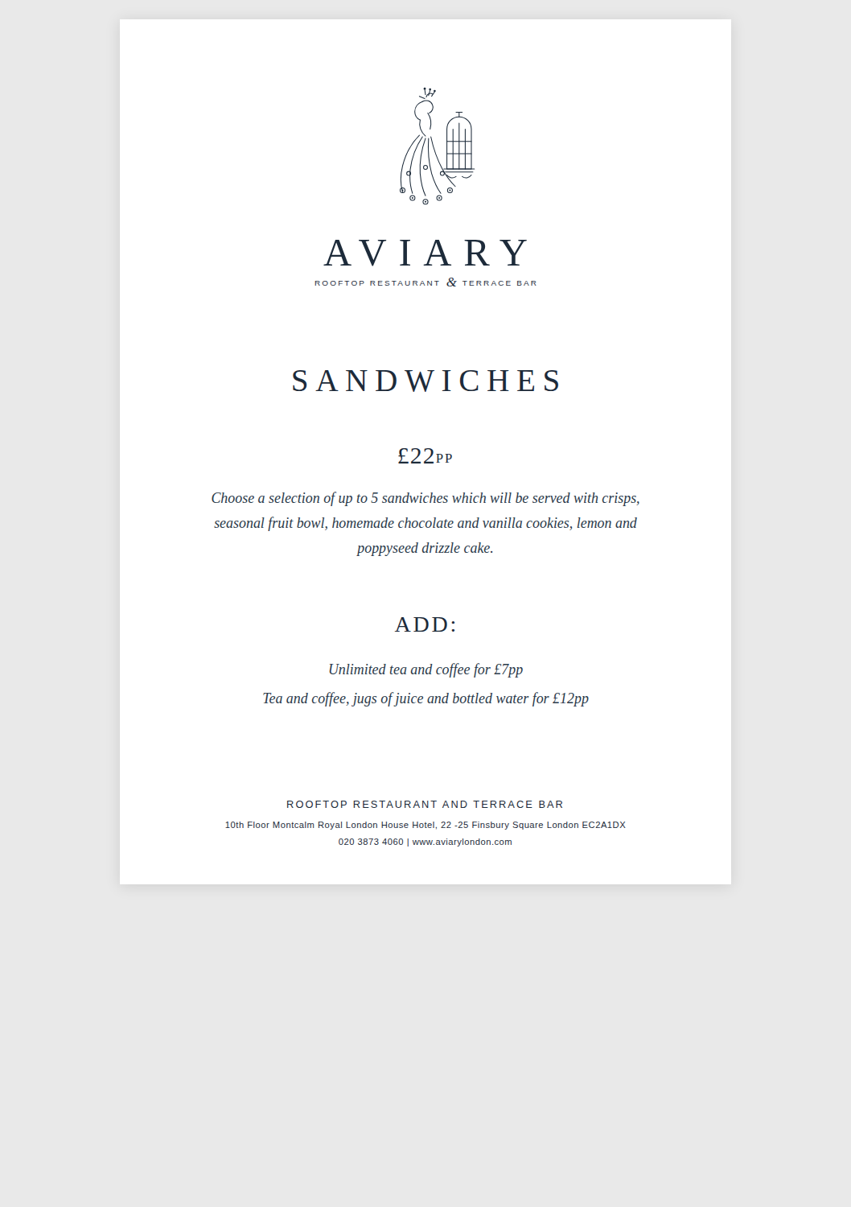AVIARY
Rooftop Restaurant & Terrace Bar
SANDWICHES
£22pp
Choose a selection of up to 5 sandwiches which will be served with crisps, seasonal fruit bowl, homemade chocolate and vanilla cookies, lemon and poppyseed drizzle cake.
ADD:
Unlimited tea and coffee for £7pp
Tea and coffee, jugs of juice and bottled water for £12pp
Rooftop Restaurant and Terrace Bar
10th Floor Montcalm Royal London House Hotel, 22 -25 Finsbury Square London EC2A1DX
020 3873 4060 | www.aviarylondon.com